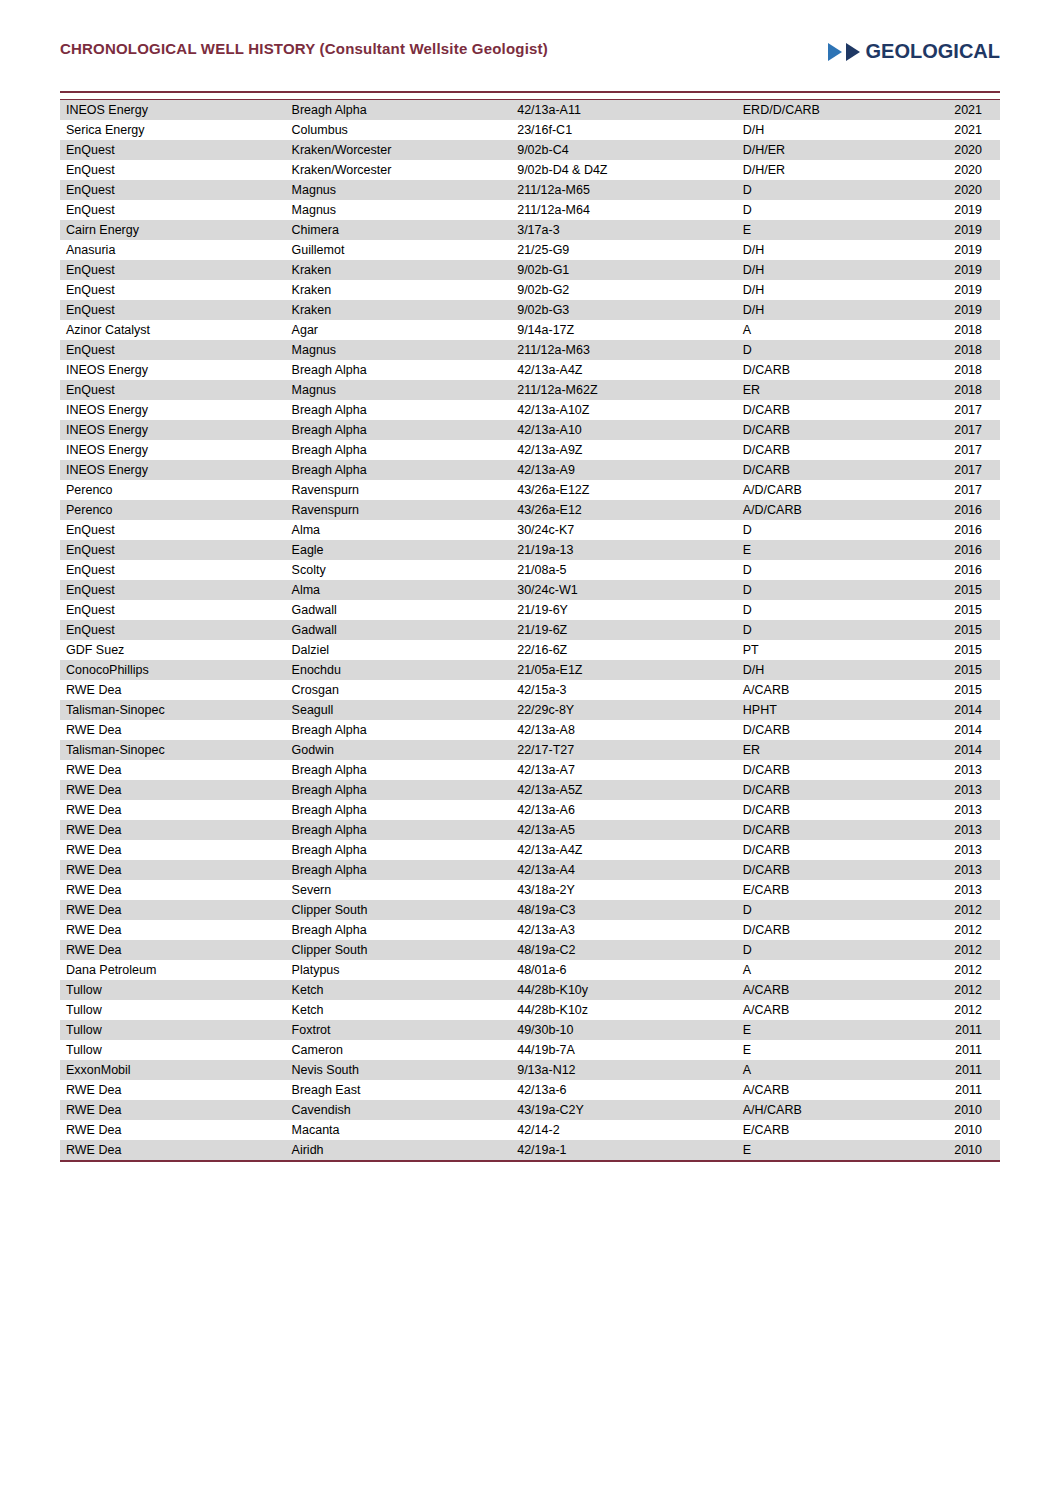CHRONOLOGICAL WELL HISTORY (Consultant Wellsite Geologist)
GEOLOGICAL
| INEOS Energy | Breagh Alpha | 42/13a-A11 | ERD/D/CARB | 2021 |
| Serica Energy | Columbus | 23/16f-C1 | D/H | 2021 |
| EnQuest | Kraken/Worcester | 9/02b-C4 | D/H/ER | 2020 |
| EnQuest | Kraken/Worcester | 9/02b-D4 & D4Z | D/H/ER | 2020 |
| EnQuest | Magnus | 211/12a-M65 | D | 2020 |
| EnQuest | Magnus | 211/12a-M64 | D | 2019 |
| Cairn Energy | Chimera | 3/17a-3 | E | 2019 |
| Anasuria | Guillemot | 21/25-G9 | D/H | 2019 |
| EnQuest | Kraken | 9/02b-G1 | D/H | 2019 |
| EnQuest | Kraken | 9/02b-G2 | D/H | 2019 |
| EnQuest | Kraken | 9/02b-G3 | D/H | 2019 |
| Azinor Catalyst | Agar | 9/14a-17Z | A | 2018 |
| EnQuest | Magnus | 211/12a-M63 | D | 2018 |
| INEOS Energy | Breagh Alpha | 42/13a-A4Z | D/CARB | 2018 |
| EnQuest | Magnus | 211/12a-M62Z | ER | 2018 |
| INEOS Energy | Breagh Alpha | 42/13a-A10Z | D/CARB | 2017 |
| INEOS Energy | Breagh Alpha | 42/13a-A10 | D/CARB | 2017 |
| INEOS Energy | Breagh Alpha | 42/13a-A9Z | D/CARB | 2017 |
| INEOS Energy | Breagh Alpha | 42/13a-A9 | D/CARB | 2017 |
| Perenco | Ravenspurn | 43/26a-E12Z | A/D/CARB | 2017 |
| Perenco | Ravenspurn | 43/26a-E12 | A/D/CARB | 2016 |
| EnQuest | Alma | 30/24c-K7 | D | 2016 |
| EnQuest | Eagle | 21/19a-13 | E | 2016 |
| EnQuest | Scolty | 21/08a-5 | D | 2016 |
| EnQuest | Alma | 30/24c-W1 | D | 2015 |
| EnQuest | Gadwall | 21/19-6Y | D | 2015 |
| EnQuest | Gadwall | 21/19-6Z | D | 2015 |
| GDF Suez | Dalziel | 22/16-6Z | PT | 2015 |
| ConocoPhillips | Enochdu | 21/05a-E1Z | D/H | 2015 |
| RWE Dea | Crosgan | 42/15a-3 | A/CARB | 2015 |
| Talisman-Sinopec | Seagull | 22/29c-8Y | HPHT | 2014 |
| RWE Dea | Breagh Alpha | 42/13a-A8 | D/CARB | 2014 |
| Talisman-Sinopec | Godwin | 22/17-T27 | ER | 2014 |
| RWE Dea | Breagh Alpha | 42/13a-A7 | D/CARB | 2013 |
| RWE Dea | Breagh Alpha | 42/13a-A5Z | D/CARB | 2013 |
| RWE Dea | Breagh Alpha | 42/13a-A6 | D/CARB | 2013 |
| RWE Dea | Breagh Alpha | 42/13a-A5 | D/CARB | 2013 |
| RWE Dea | Breagh Alpha | 42/13a-A4Z | D/CARB | 2013 |
| RWE Dea | Breagh Alpha | 42/13a-A4 | D/CARB | 2013 |
| RWE Dea | Severn | 43/18a-2Y | E/CARB | 2013 |
| RWE Dea | Clipper South | 48/19a-C3 | D | 2012 |
| RWE Dea | Breagh Alpha | 42/13a-A3 | D/CARB | 2012 |
| RWE Dea | Clipper South | 48/19a-C2 | D | 2012 |
| Dana Petroleum | Platypus | 48/01a-6 | A | 2012 |
| Tullow | Ketch | 44/28b-K10y | A/CARB | 2012 |
| Tullow | Ketch | 44/28b-K10z | A/CARB | 2012 |
| Tullow | Foxtrot | 49/30b-10 | E | 2011 |
| Tullow | Cameron | 44/19b-7A | E | 2011 |
| ExxonMobil | Nevis South | 9/13a-N12 | A | 2011 |
| RWE Dea | Breagh East | 42/13a-6 | A/CARB | 2011 |
| RWE Dea | Cavendish | 43/19a-C2Y | A/H/CARB | 2010 |
| RWE Dea | Macanta | 42/14-2 | E/CARB | 2010 |
| RWE Dea | Airidh | 42/19a-1 | E | 2010 |